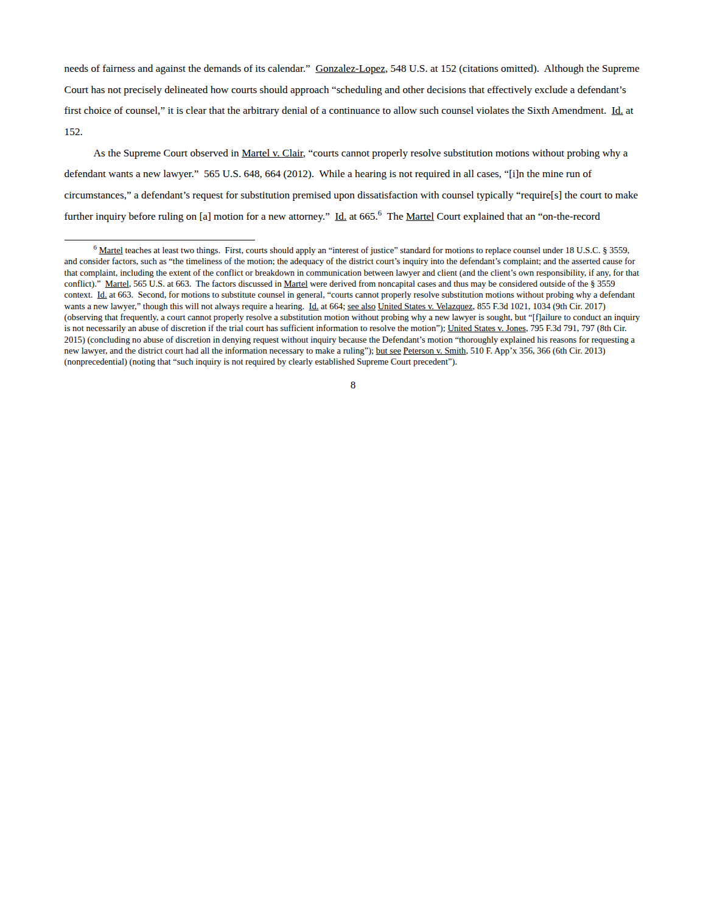needs of fairness and against the demands of its calendar.” Gonzalez-Lopez, 548 U.S. at 152 (citations omitted). Although the Supreme Court has not precisely delineated how courts should approach “scheduling and other decisions that effectively exclude a defendant’s first choice of counsel,” it is clear that the arbitrary denial of a continuance to allow such counsel violates the Sixth Amendment. Id. at 152.
As the Supreme Court observed in Martel v. Clair, “courts cannot properly resolve substitution motions without probing why a defendant wants a new lawyer.” 565 U.S. 648, 664 (2012). While a hearing is not required in all cases, “[i]n the mine run of circumstances,” a defendant’s request for substitution premised upon dissatisfaction with counsel typically “require[s] the court to make further inquiry before ruling on [a] motion for a new attorney.” Id. at 665.6 The Martel Court explained that an “on-the-record
6 Martel teaches at least two things. First, courts should apply an “interest of justice” standard for motions to replace counsel under 18 U.S.C. § 3559, and consider factors, such as “the timeliness of the motion; the adequacy of the district court’s inquiry into the defendant’s complaint; and the asserted cause for that complaint, including the extent of the conflict or breakdown in communication between lawyer and client (and the client’s own responsibility, if any, for that conflict).” Martel, 565 U.S. at 663. The factors discussed in Martel were derived from noncapital cases and thus may be considered outside of the § 3559 context. Id. at 663. Second, for motions to substitute counsel in general, “courts cannot properly resolve substitution motions without probing why a defendant wants a new lawyer,” though this will not always require a hearing. Id. at 664; see also United States v. Velazquez, 855 F.3d 1021, 1034 (9th Cir. 2017) (observing that frequently, a court cannot properly resolve a substitution motion without probing why a new lawyer is sought, but “[f]ailure to conduct an inquiry is not necessarily an abuse of discretion if the trial court has sufficient information to resolve the motion”); United States v. Jones, 795 F.3d 791, 797 (8th Cir. 2015) (concluding no abuse of discretion in denying request without inquiry because the Defendant’s motion “thoroughly explained his reasons for requesting a new lawyer, and the district court had all the information necessary to make a ruling”); but see Peterson v. Smith, 510 F. App’x 356, 366 (6th Cir. 2013) (nonprecedential) (noting that “such inquiry is not required by clearly established Supreme Court precedent”).
8